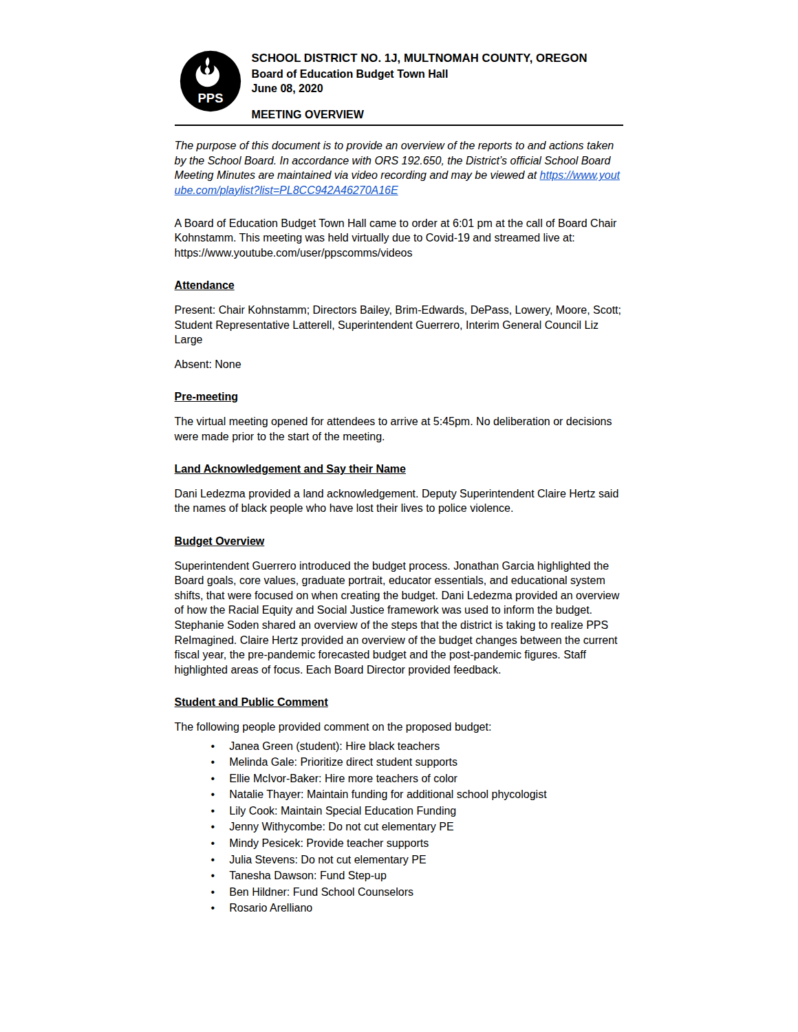PPS
SCHOOL DISTRICT NO. 1J, MULTNOMAH COUNTY, OREGON
Board of Education Budget Town Hall
June 08, 2020
MEETING OVERVIEW
The purpose of this document is to provide an overview of the reports to and actions taken by the School Board. In accordance with ORS 192.650, the District’s official School Board Meeting Minutes are maintained via video recording and may be viewed at https://www.youtube.com/playlist?list=PL8CC942A46270A16E
A Board of Education Budget Town Hall came to order at 6:01 pm at the call of Board Chair Kohnstamm. This meeting was held virtually due to Covid-19 and streamed live at: https://www.youtube.com/user/ppscomms/videos
Attendance
Present: Chair Kohnstamm; Directors Bailey, Brim-Edwards, DePass, Lowery, Moore, Scott; Student Representative Latterell, Superintendent Guerrero, Interim General Council Liz Large
Absent: None
Pre-meeting
The virtual meeting opened for attendees to arrive at 5:45pm. No deliberation or decisions were made prior to the start of the meeting.
Land Acknowledgement and Say their Name
Dani Ledezma provided a land acknowledgement. Deputy Superintendent Claire Hertz said the names of black people who have lost their lives to police violence.
Budget Overview
Superintendent Guerrero introduced the budget process. Jonathan Garcia highlighted the Board goals, core values, graduate portrait, educator essentials, and educational system shifts, that were focused on when creating the budget. Dani Ledezma provided an overview of how the Racial Equity and Social Justice framework was used to inform the budget. Stephanie Soden shared an overview of the steps that the district is taking to realize PPS ReImagined. Claire Hertz provided an overview of the budget changes between the current fiscal year, the pre-pandemic forecasted budget and the post-pandemic figures. Staff highlighted areas of focus. Each Board Director provided feedback.
Student and Public Comment
The following people provided comment on the proposed budget:
Janea Green (student): Hire black teachers
Melinda Gale: Prioritize direct student supports
Ellie McIvor-Baker: Hire more teachers of color
Natalie Thayer: Maintain funding for additional school phycologist
Lily Cook: Maintain Special Education Funding
Jenny Withycombe: Do not cut elementary PE
Mindy Pesicek: Provide teacher supports
Julia Stevens: Do not cut elementary PE
Tanesha Dawson: Fund Step-up
Ben Hildner: Fund School Counselors
Rosario Arelliano